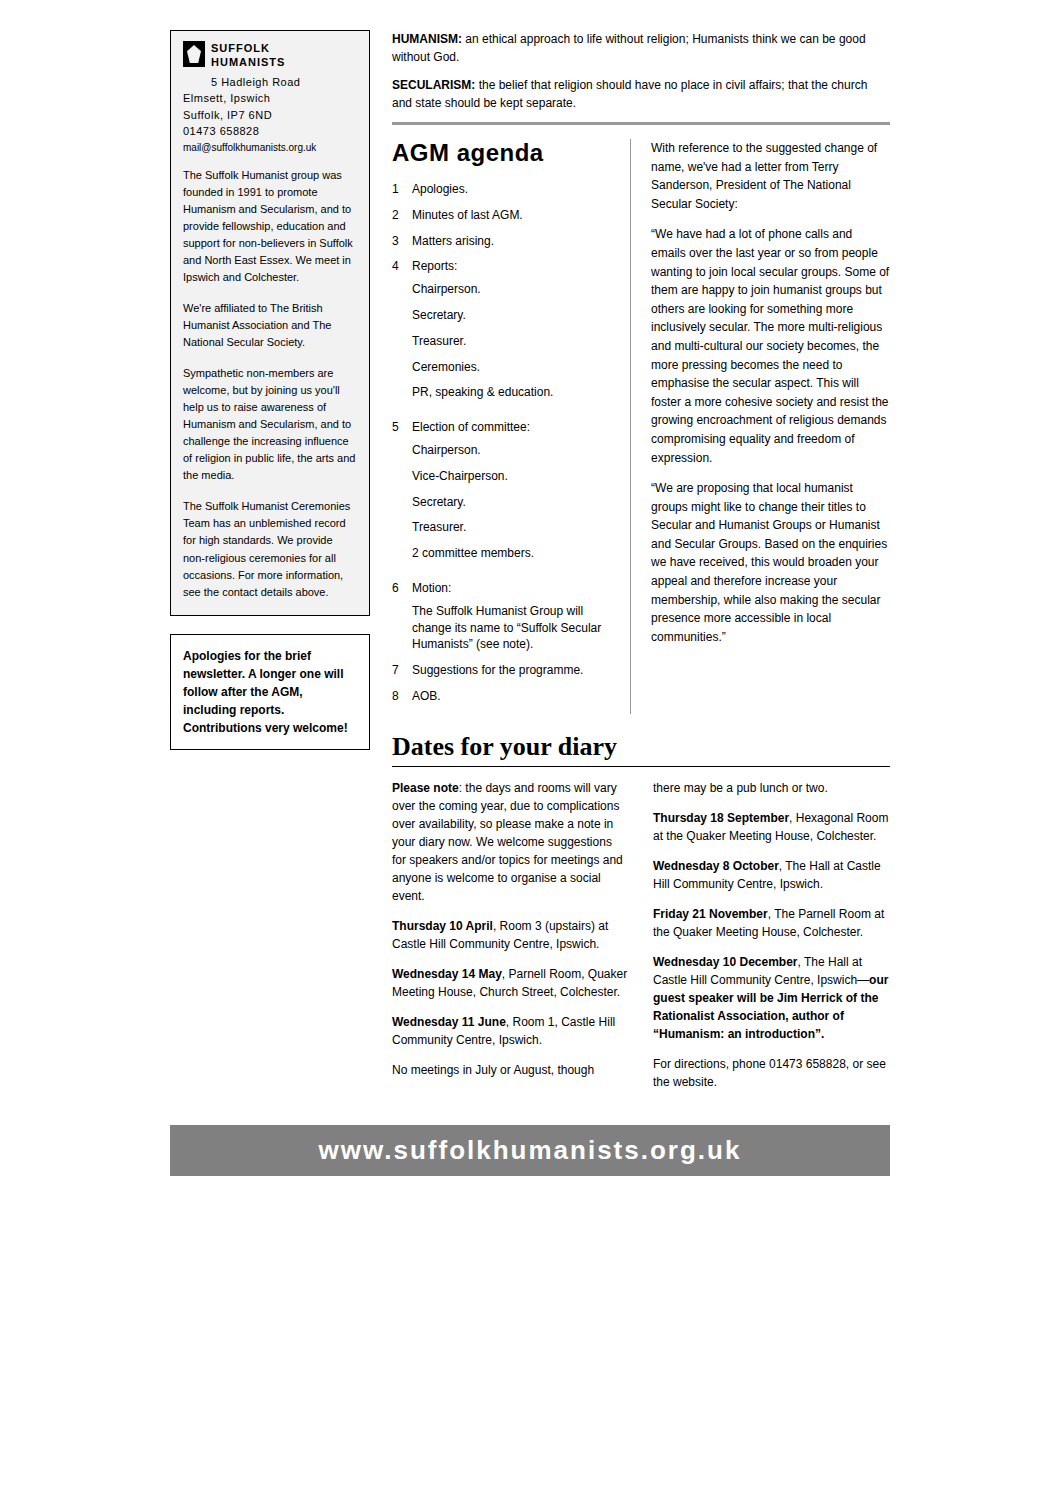SUFFOLK
HUMANISTS
5 Hadleigh Road
Elmsett, Ipswich
Suffolk, IP7 6ND
01473 658828
mail@suffolkhumanists.org.uk
The Suffolk Humanist group was founded in 1991 to promote Humanism and Secularism, and to provide fellowship, education and support for non-believers in Suffolk and North East Essex. We meet in Ipswich and Colchester.
We're affiliated to The British Humanist Association and The National Secular Society.
Sympathetic non-members are welcome, but by joining us you'll help us to raise awareness of Humanism and Secularism, and to challenge the increasing influence of religion in public life, the arts and the media.
The Suffolk Humanist Ceremonies Team has an unblemished record for high standards. We provide non-religious ceremonies for all occasions. For more information, see the contact details above.
Apologies for the brief newsletter. A longer one will follow after the AGM, including reports. Contributions very welcome!
HUMANISM: an ethical approach to life without religion; Humanists think we can be good without God.
SECULARISM: the belief that religion should have no place in civil affairs; that the church and state should be kept separate.
AGM agenda
1 Apologies.
2 Minutes of last AGM.
3 Matters arising.
4 Reports:
Chairperson.
Secretary.
Treasurer.
Ceremonies.
PR, speaking & education.
5 Election of committee:
Chairperson.
Vice-Chairperson.
Secretary.
Treasurer.
2 committee members.
6 Motion:
The Suffolk Humanist Group will change its name to “Suffolk Secular Humanists” (see note).
7 Suggestions for the programme.
8 AOB.
With reference to the suggested change of name, we've had a letter from Terry Sanderson, President of The National Secular Society:
“We have had a lot of phone calls and emails over the last year or so from people wanting to join local secular groups. Some of them are happy to join humanist groups but others are looking for something more inclusively secular. The more multi-religious and multi-cultural our society becomes, the more pressing becomes the need to emphasise the secular aspect. This will foster a more cohesive society and resist the growing encroachment of religious demands compromising equality and freedom of expression.
“We are proposing that local humanist groups might like to change their titles to Secular and Humanist Groups or Humanist and Secular Groups. Based on the enquiries we have received, this would broaden your appeal and therefore increase your membership, while also making the secular presence more accessible in local communities.”
Dates for your diary
Please note: the days and rooms will vary over the coming year, due to complications over availability, so please make a note in your diary now. We welcome suggestions for speakers and/or topics for meetings and anyone is welcome to organise a social event.
Thursday 10 April, Room 3 (upstairs) at Castle Hill Community Centre, Ipswich.
Wednesday 14 May, Parnell Room, Quaker Meeting House, Church Street, Colchester.
Wednesday 11 June, Room 1, Castle Hill Community Centre, Ipswich.
No meetings in July or August, though
there may be a pub lunch or two.
Thursday 18 September, Hexagonal Room at the Quaker Meeting House, Colchester.
Wednesday 8 October, The Hall at Castle Hill Community Centre, Ipswich.
Friday 21 November, The Parnell Room at the Quaker Meeting House, Colchester.
Wednesday 10 December, The Hall at Castle Hill Community Centre, Ipswich—our guest speaker will be Jim Herrick of the Rationalist Association, author of “Humanism: an introduction”.
For directions, phone 01473 658828, or see the website.
www.suffolkhumanists.org.uk